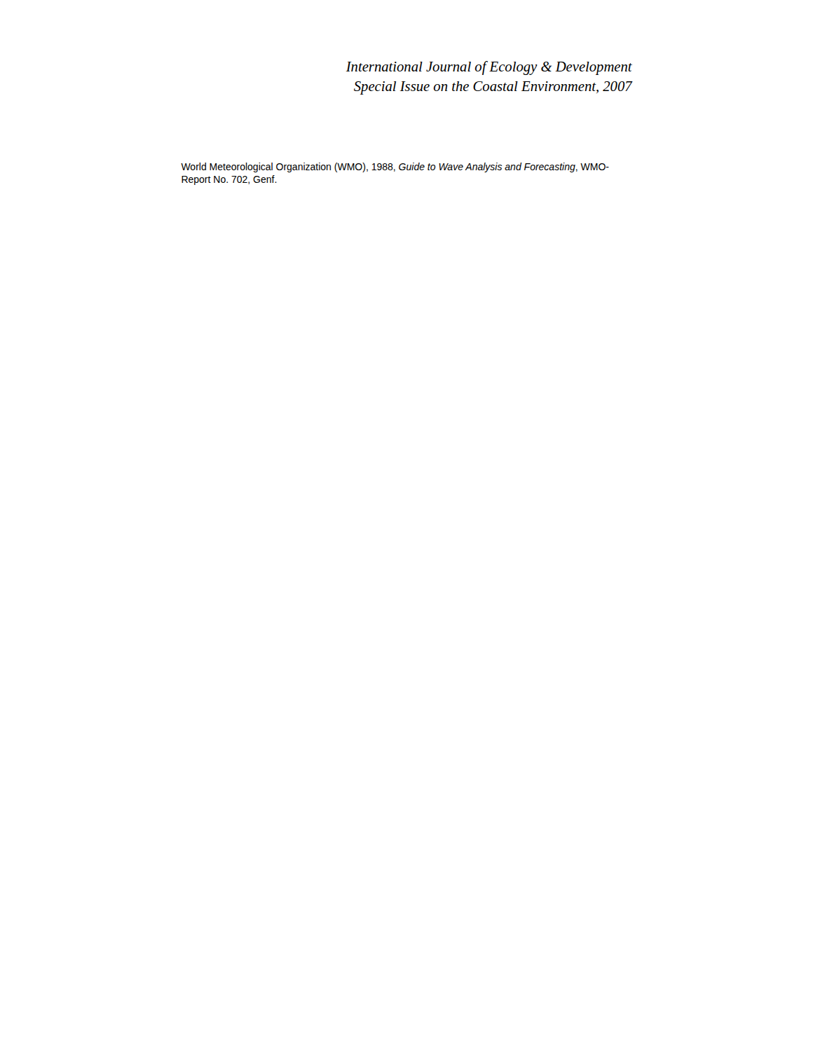International Journal of Ecology & Development Special Issue on the Coastal Environment, 2007
World Meteorological Organization (WMO), 1988, Guide to Wave Analysis and Forecasting, WMO-Report No. 702, Genf.